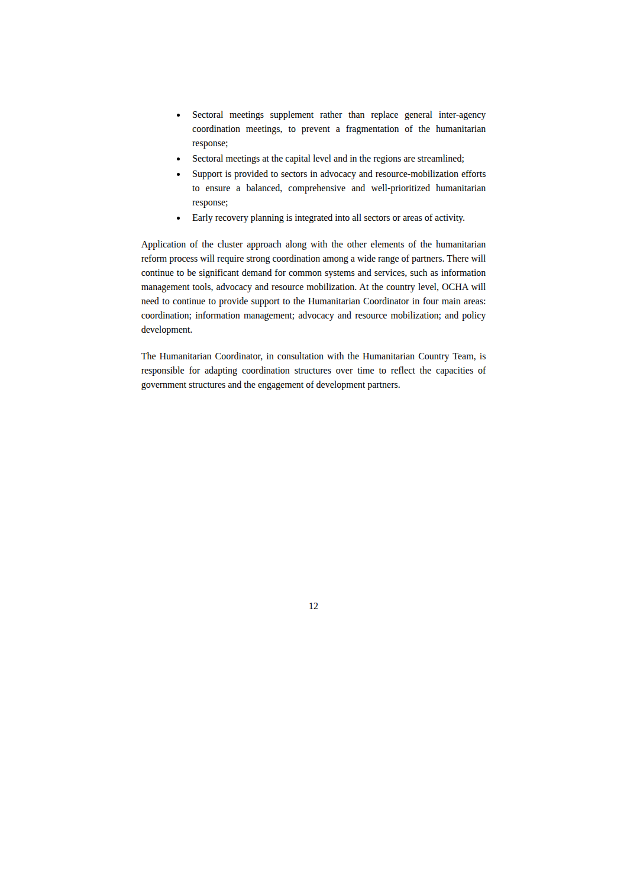Sectoral meetings supplement rather than replace general inter-agency coordination meetings, to prevent a fragmentation of the humanitarian response;
Sectoral meetings at the capital level and in the regions are streamlined;
Support is provided to sectors in advocacy and resource-mobilization efforts to ensure a balanced, comprehensive and well-prioritized humanitarian response;
Early recovery planning is integrated into all sectors or areas of activity.
Application of the cluster approach along with the other elements of the humanitarian reform process will require strong coordination among a wide range of partners. There will continue to be significant demand for common systems and services, such as information management tools, advocacy and resource mobilization. At the country level, OCHA will need to continue to provide support to the Humanitarian Coordinator in four main areas: coordination; information management; advocacy and resource mobilization; and policy development.
The Humanitarian Coordinator, in consultation with the Humanitarian Country Team, is responsible for adapting coordination structures over time to reflect the capacities of government structures and the engagement of development partners.
12